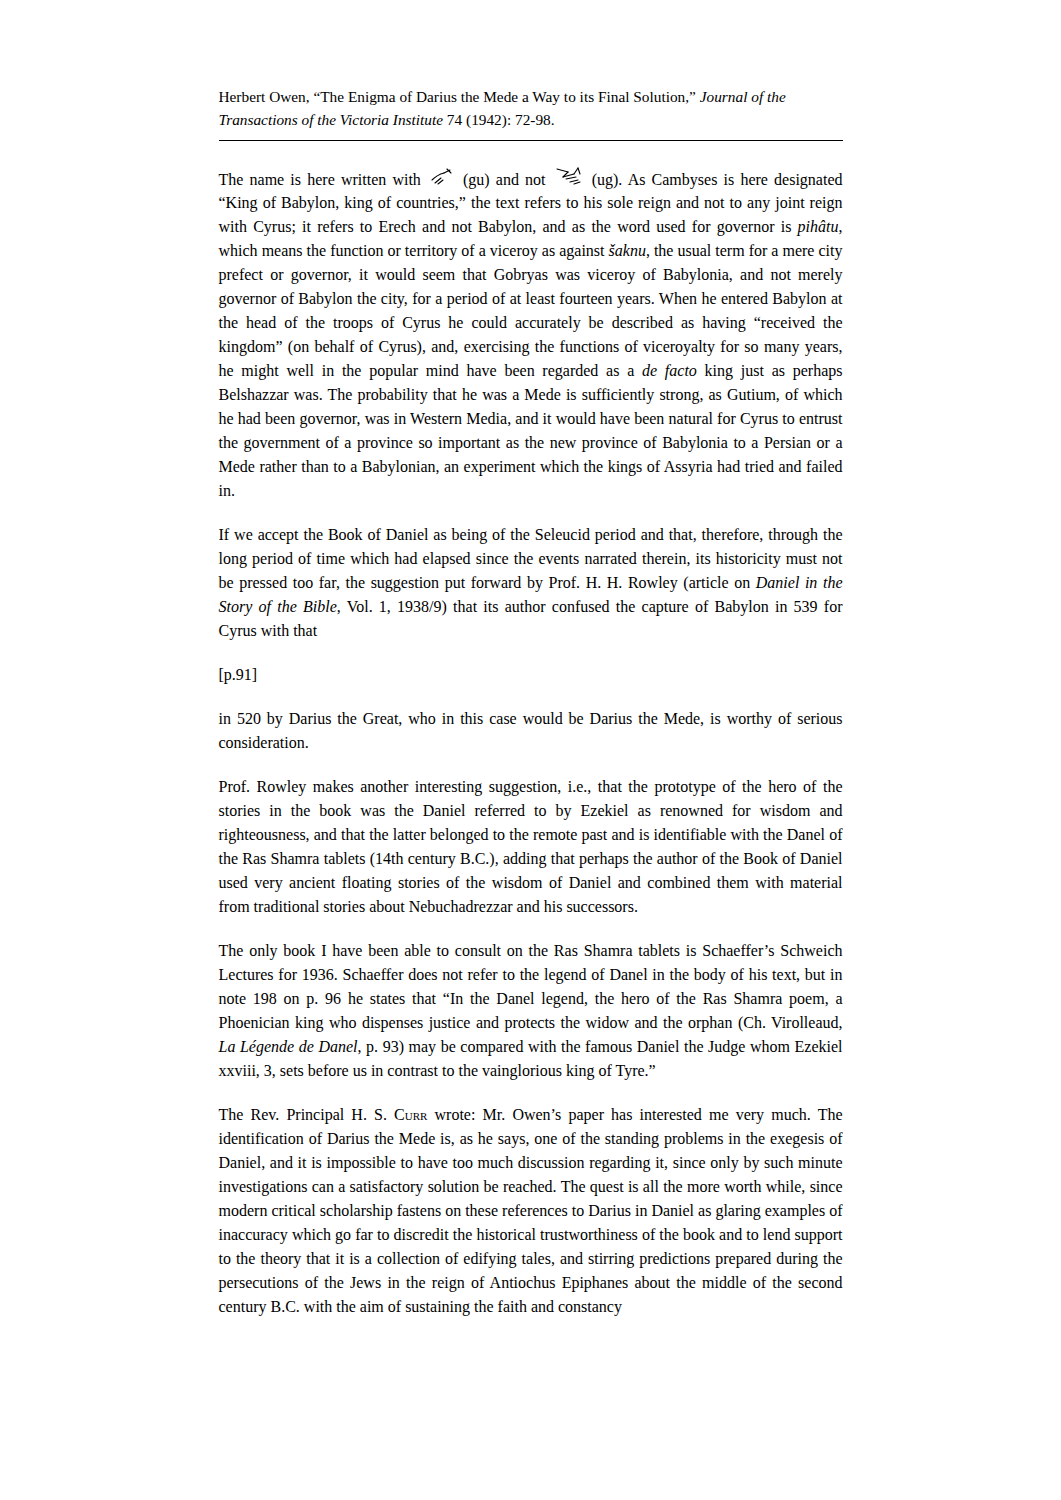Herbert Owen, “The Enigma of Darius the Mede a Way to its Final Solution,” Journal of the Transactions of the Victoria Institute 74 (1942): 72-98.
The name is here written with (gu) and not (ug). As Cambyses is here designated “King of Babylon, king of countries,” the text refers to his sole reign and not to any joint reign with Cyrus; it refers to Erech and not Babylon, and as the word used for governor is pihâtu, which means the function or territory of a viceroy as against šaknu, the usual term for a mere city prefect or governor, it would seem that Gobryas was viceroy of Babylonia, and not merely governor of Babylon the city, for a period of at least fourteen years. When he entered Babylon at the head of the troops of Cyrus he could accurately be described as having “received the kingdom” (on behalf of Cyrus), and, exercising the functions of viceroyalty for so many years, he might well in the popular mind have been regarded as a de facto king just as perhaps Belshazzar was. The probability that he was a Mede is sufficiently strong, as Gutium, of which he had been governor, was in Western Media, and it would have been natural for Cyrus to entrust the government of a province so important as the new province of Babylonia to a Persian or a Mede rather than to a Babylonian, an experiment which the kings of Assyria had tried and failed in.
If we accept the Book of Daniel as being of the Seleucid period and that, therefore, through the long period of time which had elapsed since the events narrated therein, its historicity must not be pressed too far, the suggestion put forward by Prof. H. H. Rowley (article on Daniel in the Story of the Bible, Vol. 1, 1938/9) that its author confused the capture of Babylon in 539 for Cyrus with that
[p.91]
in 520 by Darius the Great, who in this case would be Darius the Mede, is worthy of serious consideration.
Prof. Rowley makes another interesting suggestion, i.e., that the prototype of the hero of the stories in the book was the Daniel referred to by Ezekiel as renowned for wisdom and righteousness, and that the latter belonged to the remote past and is identifiable with the Danel of the Ras Shamra tablets (14th century B.C.), adding that perhaps the author of the Book of Daniel used very ancient floating stories of the wisdom of Daniel and combined them with material from traditional stories about Nebuchadrezzar and his successors.
The only book I have been able to consult on the Ras Shamra tablets is Schaeffer’s Schweich Lectures for 1936. Schaeffer does not refer to the legend of Danel in the body of his text, but in note 198 on p. 96 he states that “In the Danel legend, the hero of the Ras Shamra poem, a Phoenician king who dispenses justice and protects the widow and the orphan (Ch. Virolleaud, La Légende de Danel, p. 93) may be compared with the famous Daniel the Judge whom Ezekiel xxviii, 3, sets before us in contrast to the vainglorious king of Tyre.”
The Rev. Principal H. S. Curr wrote: Mr. Owen’s paper has interested me very much. The identification of Darius the Mede is, as he says, one of the standing problems in the exegesis of Daniel, and it is impossible to have too much discussion regarding it, since only by such minute investigations can a satisfactory solution be reached. The quest is all the more worth while, since modern critical scholarship fastens on these references to Darius in Daniel as glaring examples of inaccuracy which go far to discredit the historical trustworthiness of the book and to lend support to the theory that it is a collection of edifying tales, and stirring predictions prepared during the persecutions of the Jews in the reign of Antiochus Epiphanes about the middle of the second century B.C. with the aim of sustaining the faith and constancy